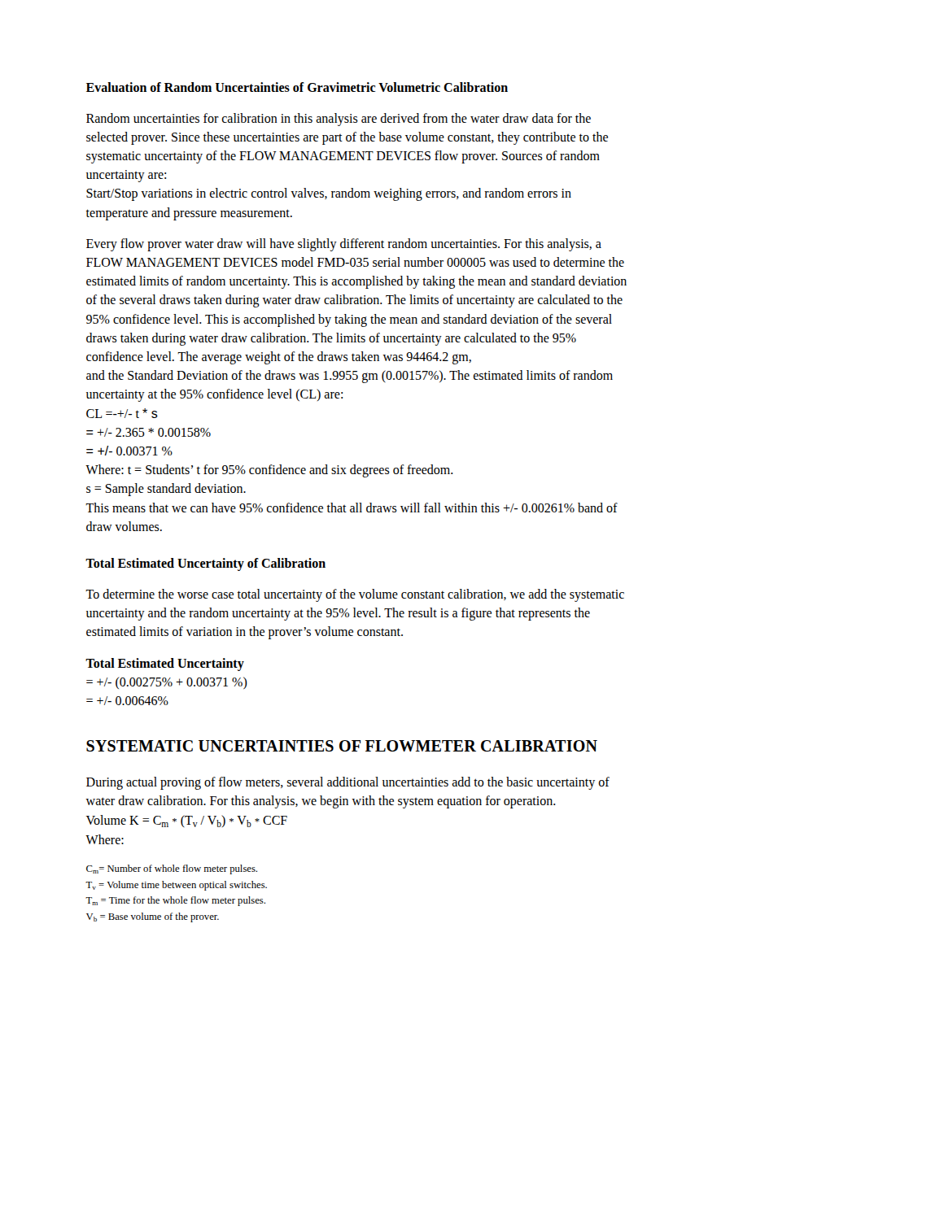Evaluation of Random Uncertainties of Gravimetric Volumetric Calibration
Random uncertainties for calibration in this analysis are derived from the water draw data for the selected prover. Since these uncertainties are part of the base volume constant, they contribute to the systematic uncertainty of the FLOW MANAGEMENT DEVICES flow prover. Sources of random uncertainty are:
Start/Stop variations in electric control valves, random weighing errors, and random errors in temperature and pressure measurement.
Every flow prover water draw will have slightly different random uncertainties. For this analysis, a FLOW MANAGEMENT DEVICES model FMD-035 serial number 000005 was used to determine the estimated limits of random uncertainty. This is accomplished by taking the mean and standard deviation of the several draws taken during water draw calibration. The limits of uncertainty are calculated to the 95% confidence level. This is accomplished by taking the mean and standard deviation of the several draws taken during water draw calibration. The limits of uncertainty are calculated to the 95% confidence level. The average weight of the draws taken was 94464.2 gm,
and the Standard Deviation of the draws was 1.9955 gm (0.00157%). The estimated limits of random uncertainty at the 95% confidence level (CL) are:
CL =-+/- t * s
= +/- 2.365 * 0.00158%
= +/- 0.00371 %
Where: t = Students’ t for 95% confidence and six degrees of freedom.
s = Sample standard deviation.
This means that we can have 95% confidence that all draws will fall within this +/- 0.00261% band of draw volumes.
Total Estimated Uncertainty of Calibration
To determine the worse case total uncertainty of the volume constant calibration, we add the systematic uncertainty and the random uncertainty at the 95% level. The result is a figure that represents the estimated limits of variation in the prover’s volume constant.
Total Estimated Uncertainty
= +/- (0.00275% + 0.00371 %)
= +/- 0.00646%
SYSTEMATIC UNCERTAINTIES OF FLOWMETER CALIBRATION
During actual proving of flow meters, several additional uncertainties add to the basic uncertainty of water draw calibration. For this analysis, we begin with the system equation for operation.
Volume K = Cm * (Tv / Vb) * Vb * CCF
Where:
Cm= Number of whole flow meter pulses.
Tv = Volume time between optical switches.
Tm = Time for the whole flow meter pulses.
Vb = Base volume of the prover.